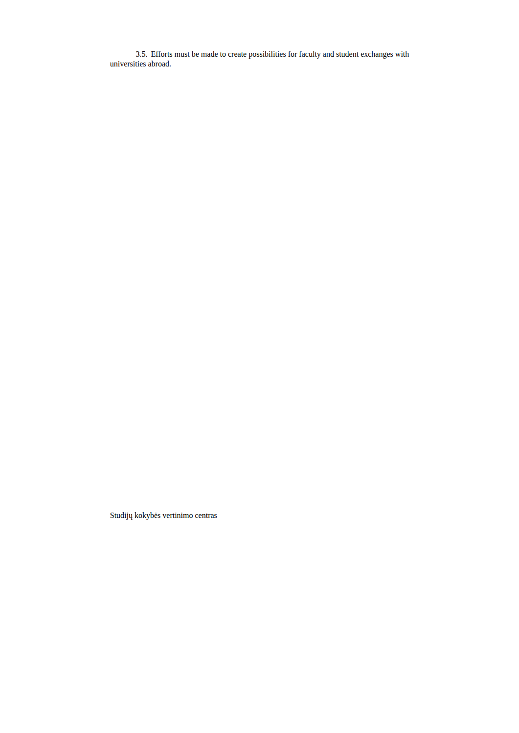3.5. Efforts must be made to create possibilities for faculty and student exchanges with universities abroad.
Studijų kokybės vertinimo centras